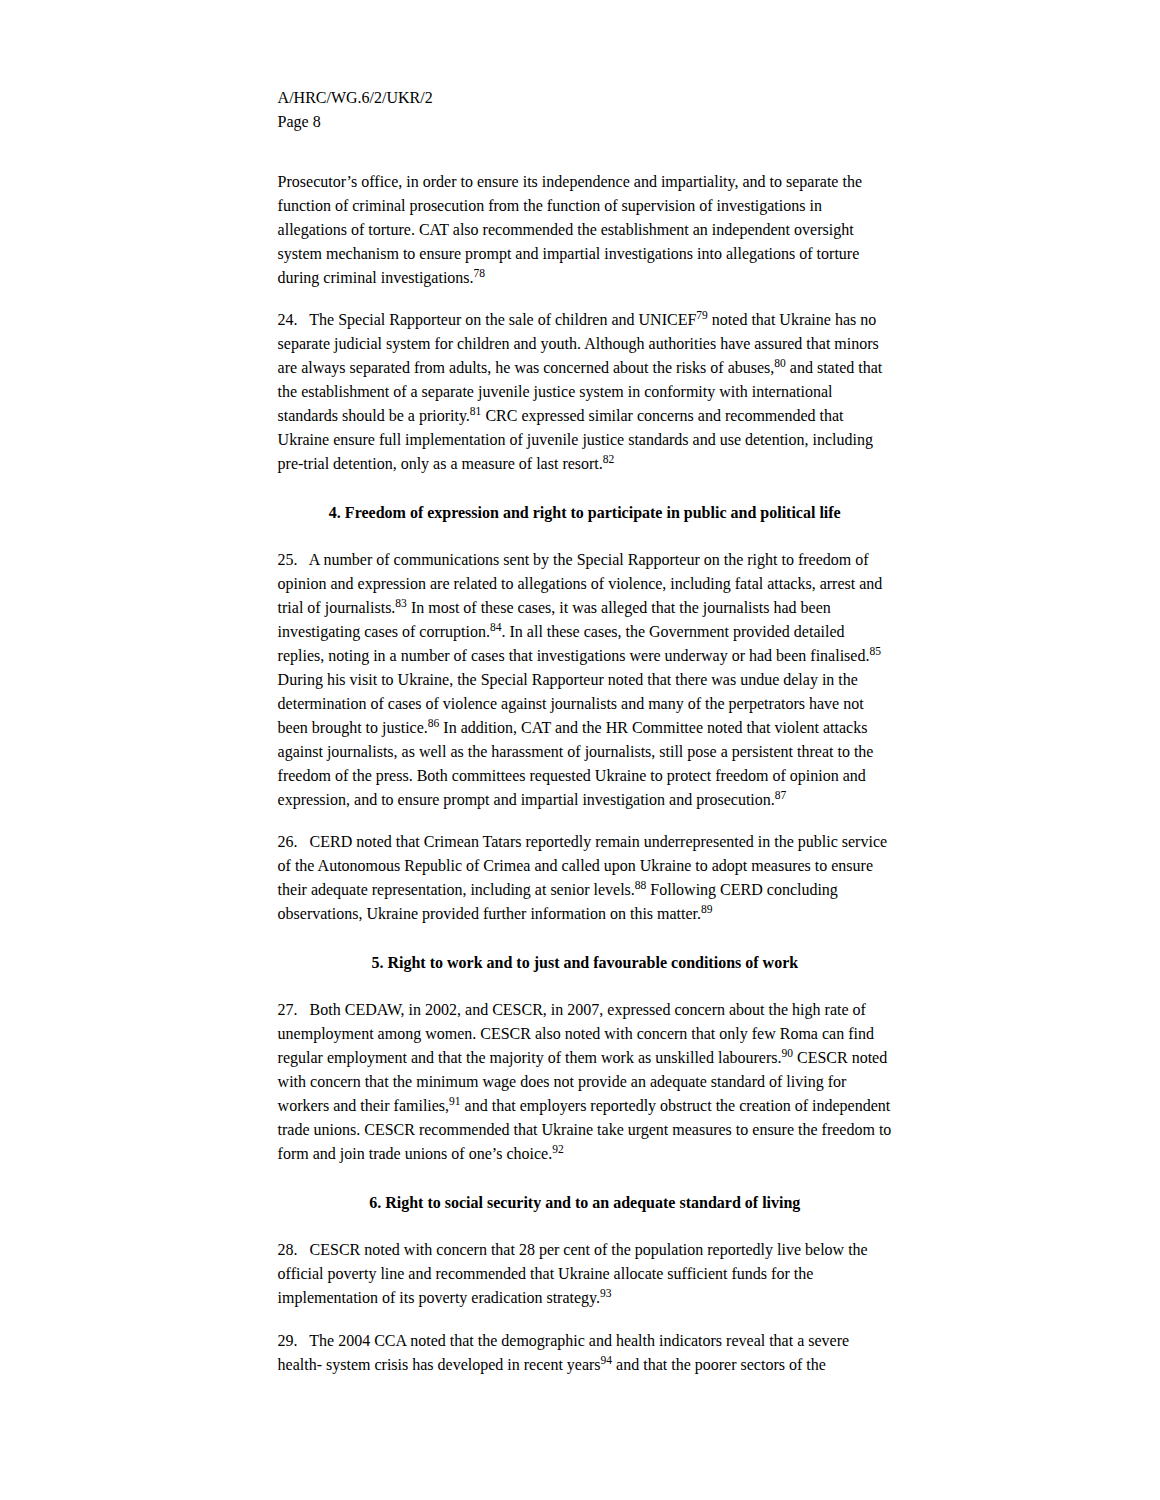A/HRC/WG.6/2/UKR/2
Page 8
Prosecutor’s office, in order to ensure its independence and impartiality, and to separate the function of criminal prosecution from the function of supervision of investigations in allegations of torture. CAT also recommended the establishment an independent oversight system mechanism to ensure prompt and impartial investigations into allegations of torture during criminal investigations.78
24. The Special Rapporteur on the sale of children and UNICEF79 noted that Ukraine has no separate judicial system for children and youth. Although authorities have assured that minors are always separated from adults, he was concerned about the risks of abuses,80 and stated that the establishment of a separate juvenile justice system in conformity with international standards should be a priority.81 CRC expressed similar concerns and recommended that Ukraine ensure full implementation of juvenile justice standards and use detention, including pre-trial detention, only as a measure of last resort.82
4. Freedom of expression and right to participate in public and political life
25. A number of communications sent by the Special Rapporteur on the right to freedom of opinion and expression are related to allegations of violence, including fatal attacks, arrest and trial of journalists.83 In most of these cases, it was alleged that the journalists had been investigating cases of corruption.84. In all these cases, the Government provided detailed replies, noting in a number of cases that investigations were underway or had been finalised.85 During his visit to Ukraine, the Special Rapporteur noted that there was undue delay in the determination of cases of violence against journalists and many of the perpetrators have not been brought to justice.86 In addition, CAT and the HR Committee noted that violent attacks against journalists, as well as the harassment of journalists, still pose a persistent threat to the freedom of the press. Both committees requested Ukraine to protect freedom of opinion and expression, and to ensure prompt and impartial investigation and prosecution.87
26. CERD noted that Crimean Tatars reportedly remain underrepresented in the public service of the Autonomous Republic of Crimea and called upon Ukraine to adopt measures to ensure their adequate representation, including at senior levels.88 Following CERD concluding observations, Ukraine provided further information on this matter.89
5. Right to work and to just and favourable conditions of work
27. Both CEDAW, in 2002, and CESCR, in 2007, expressed concern about the high rate of unemployment among women. CESCR also noted with concern that only few Roma can find regular employment and that the majority of them work as unskilled labourers.90 CESCR noted with concern that the minimum wage does not provide an adequate standard of living for workers and their families,91 and that employers reportedly obstruct the creation of independent trade unions. CESCR recommended that Ukraine take urgent measures to ensure the freedom to form and join trade unions of one’s choice.92
6. Right to social security and to an adequate standard of living
28. CESCR noted with concern that 28 per cent of the population reportedly live below the official poverty line and recommended that Ukraine allocate sufficient funds for the implementation of its poverty eradication strategy.93
29. The 2004 CCA noted that the demographic and health indicators reveal that a severe health- system crisis has developed in recent years94 and that the poorer sectors of the